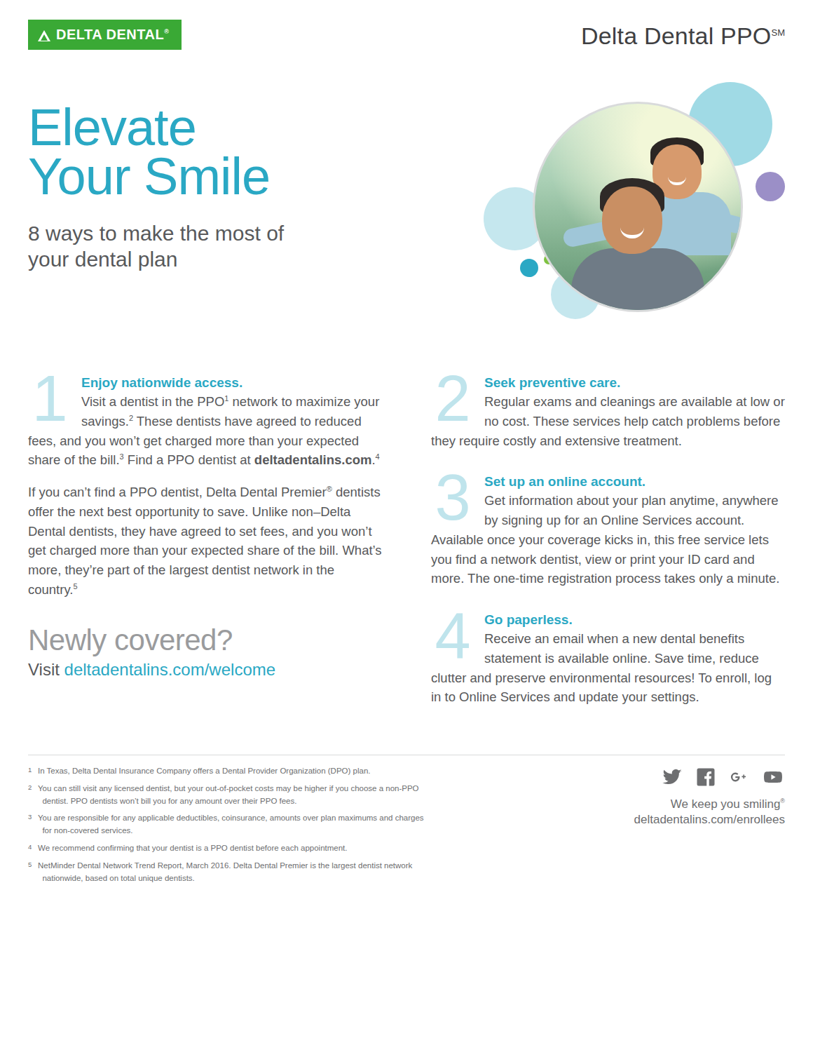DELTA DENTAL®
Delta Dental PPOSM
Elevate
Your Smile
8 ways to make the most of
your dental plan
1
Enjoy nationwide access.
Visit a dentist in the PPO1 network to maximize your savings.2 These dentists have agreed to reduced fees, and you won’t get charged more than your expected share of the bill.3 Find a PPO dentist at deltadentalins.com.4
If you can’t find a PPO dentist, Delta Dental Premier® dentists offer the next best opportunity to save. Unlike non–Delta Dental dentists, they have agreed to set fees, and you won’t get charged more than your expected share of the bill. What’s more, they’re part of the largest dentist network in the country.5
Newly covered?
Visit deltadentalins.com/welcome
2
Seek preventive care.
Regular exams and cleanings are available at low or no cost. These services help catch problems before they require costly and extensive treatment.
3
Set up an online account.
Get information about your plan anytime, anywhere by signing up for an Online Services account. Available once your coverage kicks in, this free service lets you find a network dentist, view or print your ID card and more. The one-time registration process takes only a minute.
4
Go paperless.
Receive an email when a new dental benefits statement is available online. Save time, reduce clutter and preserve environmental resources! To enroll, log in to Online Services and update your settings.
1 In Texas, Delta Dental Insurance Company offers a Dental Provider Organization (DPO) plan.
2 You can still visit any licensed dentist, but your out-of-pocket costs may be higher if you choose a non-PPO
dentist. PPO dentists won’t bill you for any amount over their PPO fees.
3 You are responsible for any applicable deductibles, coinsurance, amounts over plan maximums and charges
for non-covered services.
4 We recommend confirming that your dentist is a PPO dentist before each appointment.
5 NetMinder Dental Network Trend Report, March 2016. Delta Dental Premier is the largest dentist network
nationwide, based on total unique dentists.
We keep you smiling® deltadentalins.com/enrollees